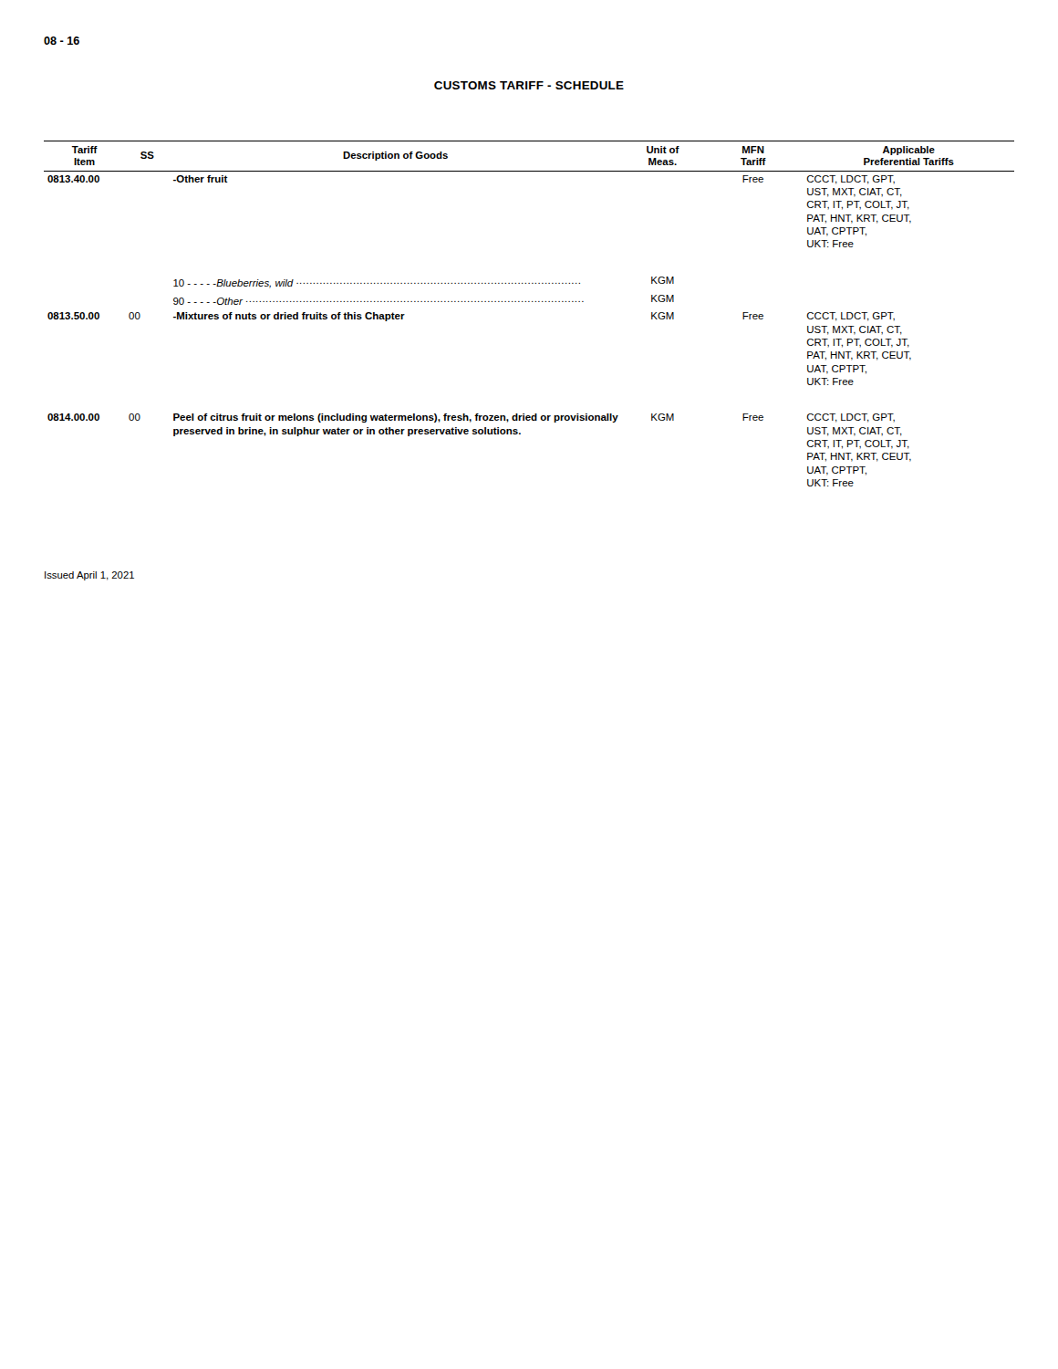08 - 16
CUSTOMS TARIFF - SCHEDULE
| Tariff Item | SS | Description of Goods | Unit of Meas. | MFN Tariff | Applicable Preferential Tariffs |
| --- | --- | --- | --- | --- | --- |
| 0813.40.00 | | -Other fruit | | Free | CCCT, LDCT, GPT, UST, MXT, CIAT, CT, CRT, IT, PT, COLT, JT, PAT, HNT, KRT, CEUT, UAT, CPTPT, UKT: Free |
| | | 10 - - - - - Blueberries, wild ..................................................................................... | KGM | | |
| | | 90 - - - - - Other ..................................................................................................... | KGM | | |
| 0813.50.00 | 00 | -Mixtures of nuts or dried fruits of this Chapter | KGM | Free | CCCT, LDCT, GPT, UST, MXT, CIAT, CT, CRT, IT, PT, COLT, JT, PAT, HNT, KRT, CEUT, UAT, CPTPT, UKT: Free |
| 0814.00.00 | 00 | Peel of citrus fruit or melons (including watermelons), fresh, frozen, dried or provisionally preserved in brine, in sulphur water or in other preservative solutions. | KGM | Free | CCCT, LDCT, GPT, UST, MXT, CIAT, CT, CRT, IT, PT, COLT, JT, PAT, HNT, KRT, CEUT, UAT, CPTPT, UKT: Free |
Issued April 1, 2021